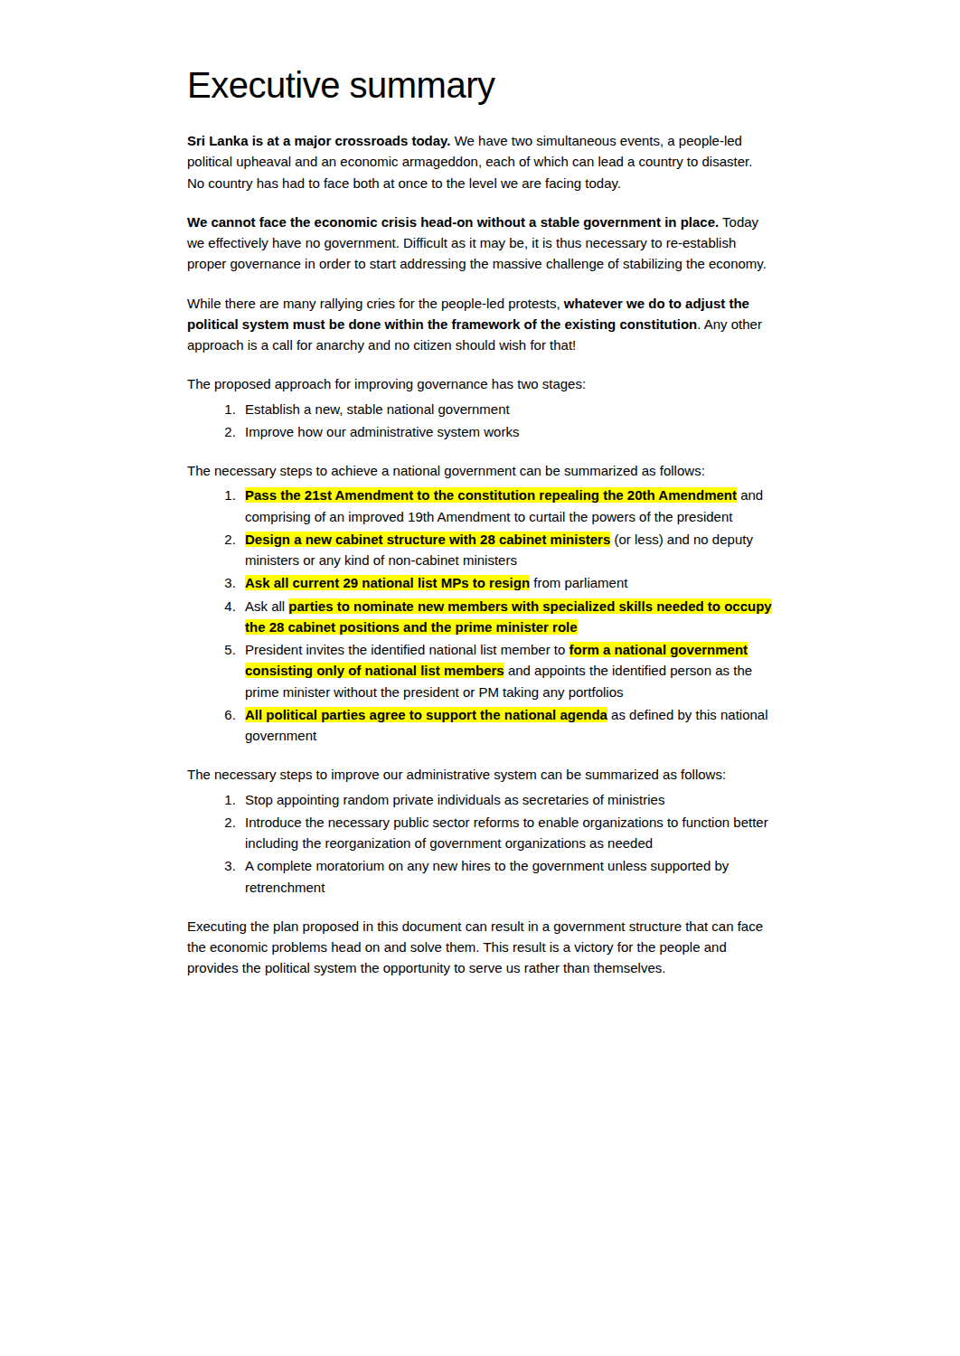Executive summary
Sri Lanka is at a major crossroads today. We have two simultaneous events, a people-led political upheaval and an economic armageddon, each of which can lead a country to disaster. No country has had to face both at once to the level we are facing today.
We cannot face the economic crisis head-on without a stable government in place. Today we effectively have no government. Difficult as it may be, it is thus necessary to re-establish proper governance in order to start addressing the massive challenge of stabilizing the economy.
While there are many rallying cries for the people-led protests, whatever we do to adjust the political system must be done within the framework of the existing constitution. Any other approach is a call for anarchy and no citizen should wish for that!
The proposed approach for improving governance has two stages:
Establish a new, stable national government
Improve how our administrative system works
The necessary steps to achieve a national government can be summarized as follows:
Pass the 21st Amendment to the constitution repealing the 20th Amendment and comprising of an improved 19th Amendment to curtail the powers of the president
Design a new cabinet structure with 28 cabinet ministers (or less) and no deputy ministers or any kind of non-cabinet ministers
Ask all current 29 national list MPs to resign from parliament
Ask all parties to nominate new members with specialized skills needed to occupy the 28 cabinet positions and the prime minister role
President invites the identified national list member to form a national government consisting only of national list members and appoints the identified person as the prime minister without the president or PM taking any portfolios
All political parties agree to support the national agenda as defined by this national government
The necessary steps to improve our administrative system can be summarized as follows:
Stop appointing random private individuals as secretaries of ministries
Introduce the necessary public sector reforms to enable organizations to function better including the reorganization of government organizations as needed
A complete moratorium on any new hires to the government unless supported by retrenchment
Executing the plan proposed in this document can result in a government structure that can face the economic problems head on and solve them. This result is a victory for the people and provides the political system the opportunity to serve us rather than themselves.